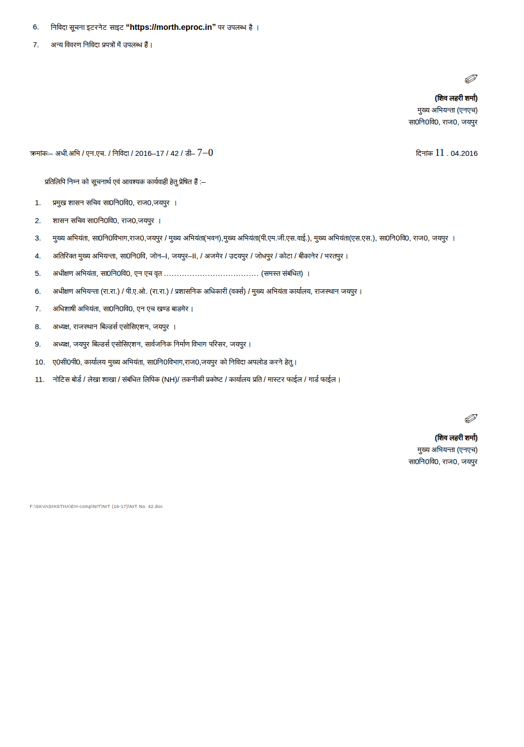6. निविदा सूचना इटरनेट साइट “https://morth.eproc.in” पर उपलब्ध है ।
7. अन्य विवरण निविदा प्रपत्रों में उपलब्ध हैं।
✐
(शिव लहरी शर्मा)
मुख्य अभियन्ता (एनएच)
सा0नि0वि0, राज0, जयपुर
क्रमांकः– अधी.अभि / एन.एच. / निविदा / 2016–17 / 42 / डी– 7–0
दिनांक 11 . 04.2016
प्रतिलिपि निम्न को सूचनार्थ एवं आवश्यक कार्यवाही हेतु प्रेषित हैं :–
1. प्रमुख शासन सचिव सा0नि0वि0, राज0,जयपुर ।
2. शासन सचिव सा0नि0वि0, राज0,जयपुर ।
3. मुख्य अभियंता, सा0नि0विभाग,राज0,जयपुर / मुख्य अभियंता(भवन),मुख्य अभियंता(पी.एम.जी.एस.वाई.), मुख्य अभियंता(एस.एस.), सा0नि0वि0, राज0, जयपुर ।
4. अतिरिक्त मुख्य अभियन्ता, सा0नि0वि, जोन–I, जयपुर–II, / अजमेर / उदयपुर / जोधपुर / कोटा / बीकानेर / भरतपुर।
5. अधीक्षण अभियंता, सा0नि0वि0, एन एच वृत ..................................... (समस्त संबंधित) ।
6. अधीक्षण अभियन्ता (रा.रा.) / पी.ए.ओ. (रा.रा.) / प्रशासनिक अधिकारी (वर्क्स) / मुख्य अभियंता कार्यालय, राजस्थान जयपुर।
7. अधिशाषी अभियंता, सा0नि0वि0, एन एच खण्ड बाडमेर।
8. अध्यक्ष, राजस्थान बिल्डर्स एसोसिएशन, जयपुर ।
9. अध्यक्ष, जयपुर बिल्डर्स एसोसिएशन, सार्वजनिक निर्माण विभाग परिसर, जयपुर।
10. ए0सी0पी0, कार्यालय मुख्य अभियंता, सा0नि0विभाग,राज0,जयपुर को निविदा अपलोड करने हेतु।
11. नोटिस बोर्ड / लेखा शाखा / संबंधित लिपिक (NH)/ तकनीकी प्रकोष्ट / कार्यालय प्रति / मास्टर फाईल / गार्ड फाईल।
✐
(शिव लहरी शर्मा)
मुख्य अभियन्ता (एनएच)
सा0नि0वि0, राज0, जयपुर
F:\SKVASHISTHA\EH-comp\NIT\NIT (16-17)\NIT No. 42.doc